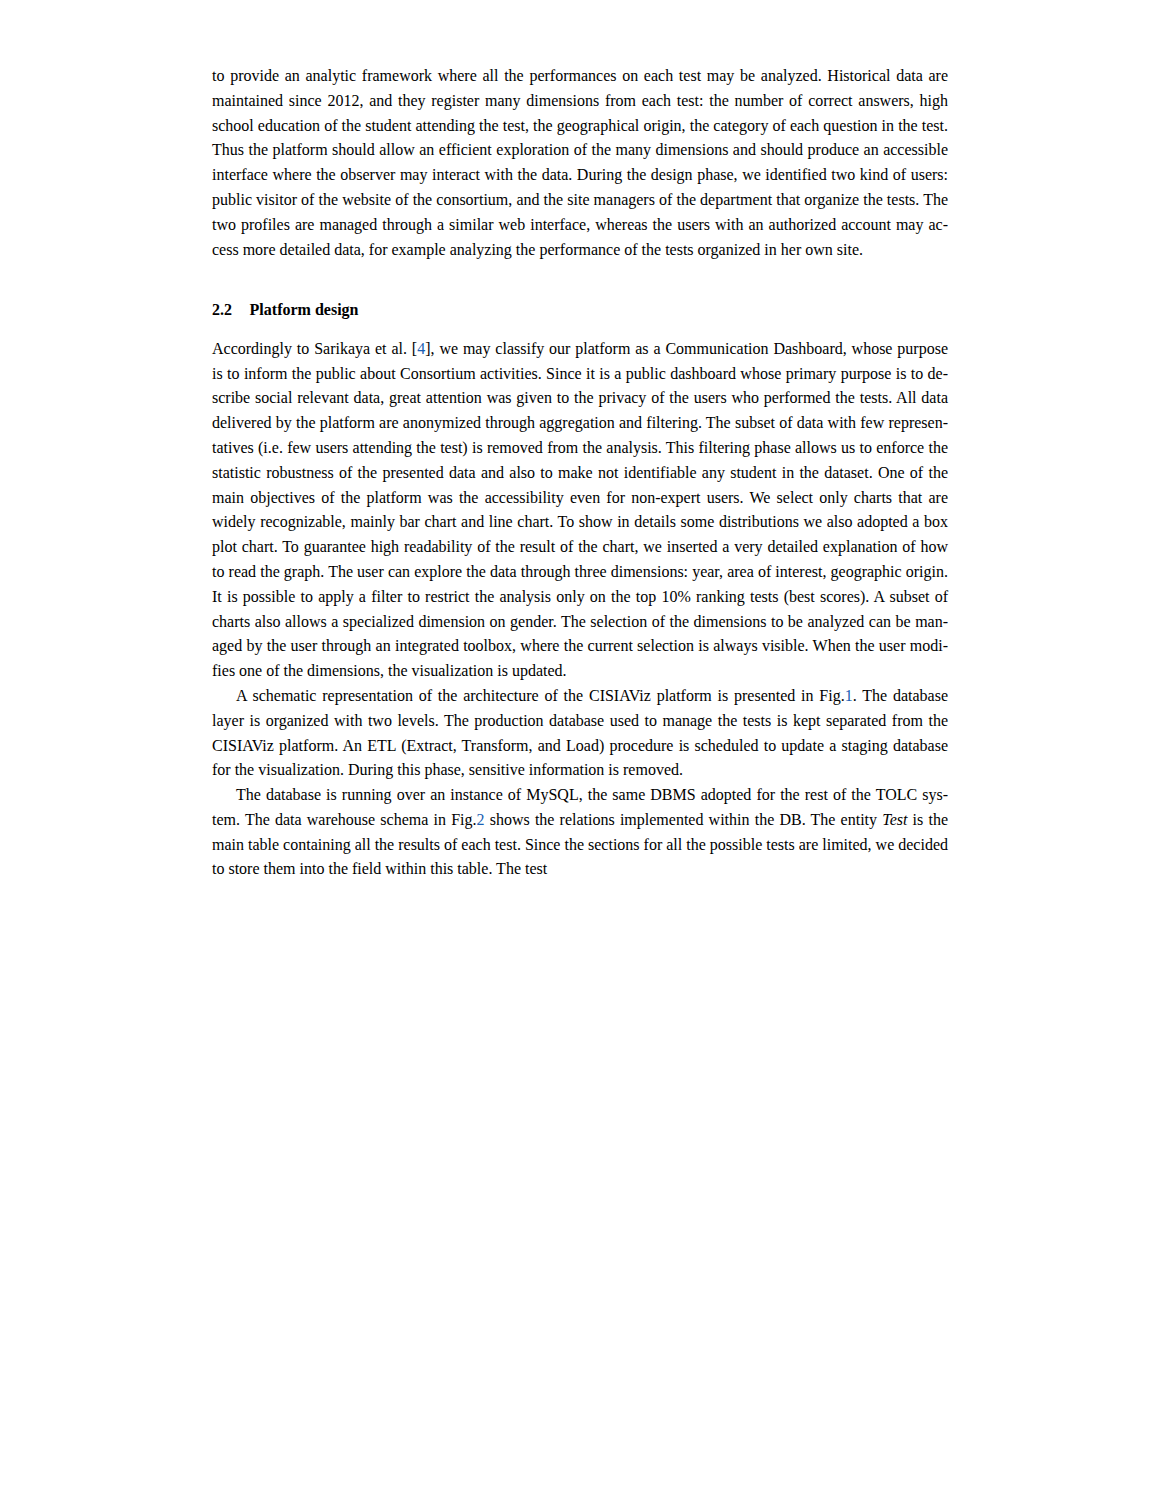to provide an analytic framework where all the performances on each test may be analyzed. Historical data are maintained since 2012, and they register many dimensions from each test: the number of correct answers, high school education of the student attending the test, the geographical origin, the category of each question in the test. Thus the platform should allow an efficient exploration of the many dimensions and should produce an accessible interface where the observer may interact with the data. During the design phase, we identified two kind of users: public visitor of the website of the consortium, and the site managers of the department that organize the tests. The two profiles are managed through a similar web interface, whereas the users with an authorized account may access more detailed data, for example analyzing the performance of the tests organized in her own site.
2.2 Platform design
Accordingly to Sarikaya et al. [4], we may classify our platform as a Communication Dashboard, whose purpose is to inform the public about Consortium activities. Since it is a public dashboard whose primary purpose is to describe social relevant data, great attention was given to the privacy of the users who performed the tests. All data delivered by the platform are anonymized through aggregation and filtering. The subset of data with few representatives (i.e. few users attending the test) is removed from the analysis. This filtering phase allows us to enforce the statistic robustness of the presented data and also to make not identifiable any student in the dataset. One of the main objectives of the platform was the accessibility even for non-expert users. We select only charts that are widely recognizable, mainly bar chart and line chart. To show in details some distributions we also adopted a box plot chart. To guarantee high readability of the result of the chart, we inserted a very detailed explanation of how to read the graph. The user can explore the data through three dimensions: year, area of interest, geographic origin. It is possible to apply a filter to restrict the analysis only on the top 10% ranking tests (best scores). A subset of charts also allows a specialized dimension on gender. The selection of the dimensions to be analyzed can be managed by the user through an integrated toolbox, where the current selection is always visible. When the user modifies one of the dimensions, the visualization is updated.
A schematic representation of the architecture of the CISIAViz platform is presented in Fig.1. The database layer is organized with two levels. The production database used to manage the tests is kept separated from the CISIAViz platform. An ETL (Extract, Transform, and Load) procedure is scheduled to update a staging database for the visualization. During this phase, sensitive information is removed.
The database is running over an instance of MySQL, the same DBMS adopted for the rest of the TOLC system. The data warehouse schema in Fig.2 shows the relations implemented within the DB. The entity Test is the main table containing all the results of each test. Since the sections for all the possible tests are limited, we decided to store them into the field within this table. The test